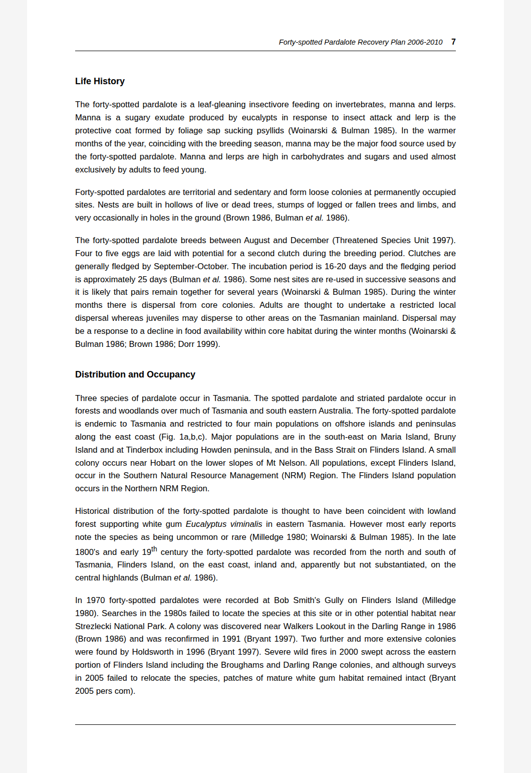Forty-spotted Pardalote Recovery Plan 2006-2010 7
Life History
The forty-spotted pardalote is a leaf-gleaning insectivore feeding on invertebrates, manna and lerps. Manna is a sugary exudate produced by eucalypts in response to insect attack and lerp is the protective coat formed by foliage sap sucking psyllids (Woinarski & Bulman 1985). In the warmer months of the year, coinciding with the breeding season, manna may be the major food source used by the forty-spotted pardalote. Manna and lerps are high in carbohydrates and sugars and used almost exclusively by adults to feed young.
Forty-spotted pardalotes are territorial and sedentary and form loose colonies at permanently occupied sites. Nests are built in hollows of live or dead trees, stumps of logged or fallen trees and limbs, and very occasionally in holes in the ground (Brown 1986, Bulman et al. 1986).
The forty-spotted pardalote breeds between August and December (Threatened Species Unit 1997). Four to five eggs are laid with potential for a second clutch during the breeding period. Clutches are generally fledged by September-October. The incubation period is 16-20 days and the fledging period is approximately 25 days (Bulman et al. 1986). Some nest sites are re-used in successive seasons and it is likely that pairs remain together for several years (Woinarski & Bulman 1985). During the winter months there is dispersal from core colonies. Adults are thought to undertake a restricted local dispersal whereas juveniles may disperse to other areas on the Tasmanian mainland. Dispersal may be a response to a decline in food availability within core habitat during the winter months (Woinarski & Bulman 1986; Brown 1986; Dorr 1999).
Distribution and Occupancy
Three species of pardalote occur in Tasmania. The spotted pardalote and striated pardalote occur in forests and woodlands over much of Tasmania and south eastern Australia. The forty-spotted pardalote is endemic to Tasmania and restricted to four main populations on offshore islands and peninsulas along the east coast (Fig. 1a,b,c). Major populations are in the south-east on Maria Island, Bruny Island and at Tinderbox including Howden peninsula, and in the Bass Strait on Flinders Island. A small colony occurs near Hobart on the lower slopes of Mt Nelson. All populations, except Flinders Island, occur in the Southern Natural Resource Management (NRM) Region. The Flinders Island population occurs in the Northern NRM Region.
Historical distribution of the forty-spotted pardalote is thought to have been coincident with lowland forest supporting white gum Eucalyptus viminalis in eastern Tasmania. However most early reports note the species as being uncommon or rare (Milledge 1980; Woinarski & Bulman 1985). In the late 1800's and early 19th century the forty-spotted pardalote was recorded from the north and south of Tasmania, Flinders Island, on the east coast, inland and, apparently but not substantiated, on the central highlands (Bulman et al. 1986).
In 1970 forty-spotted pardalotes were recorded at Bob Smith's Gully on Flinders Island (Milledge 1980). Searches in the 1980s failed to locate the species at this site or in other potential habitat near Strezlecki National Park. A colony was discovered near Walkers Lookout in the Darling Range in 1986 (Brown 1986) and was reconfirmed in 1991 (Bryant 1997). Two further and more extensive colonies were found by Holdsworth in 1996 (Bryant 1997). Severe wild fires in 2000 swept across the eastern portion of Flinders Island including the Broughams and Darling Range colonies, and although surveys in 2005 failed to relocate the species, patches of mature white gum habitat remained intact (Bryant 2005 pers com).